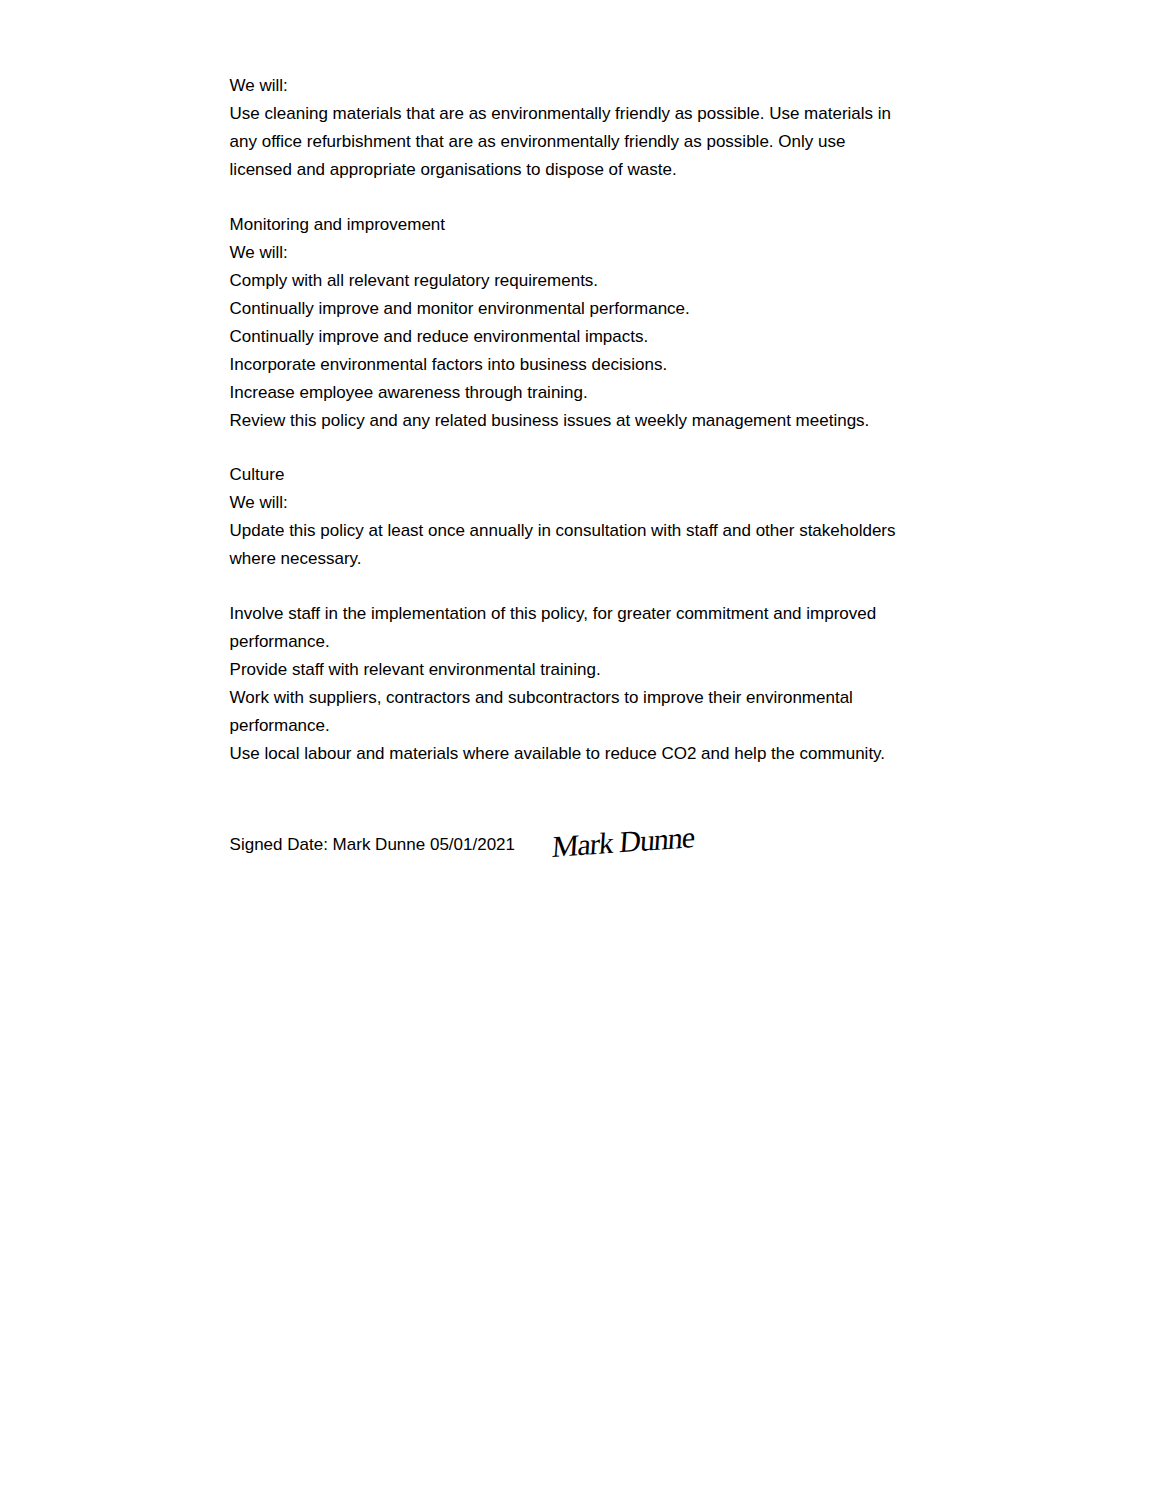We will:
Use cleaning materials that are as environmentally friendly as possible. Use materials in any office refurbishment that are as environmentally friendly as possible. Only use licensed and appropriate organisations to dispose of waste.
Monitoring and improvement
We will:
Comply with all relevant regulatory requirements.
Continually improve and monitor environmental performance.
Continually improve and reduce environmental impacts.
Incorporate environmental factors into business decisions.
Increase employee awareness through training.
Review this policy and any related business issues at weekly management meetings.
Culture
We will:
Update this policy at least once annually in consultation with staff and other stakeholders where necessary.
Involve staff in the implementation of this policy, for greater commitment and improved performance.
Provide staff with relevant environmental training.
Work with suppliers, contractors and subcontractors to improve their environmental performance.
Use local labour and materials where available to reduce CO2 and help the community.
Signed Date: Mark Dunne 05/01/2021 Mark Dunne